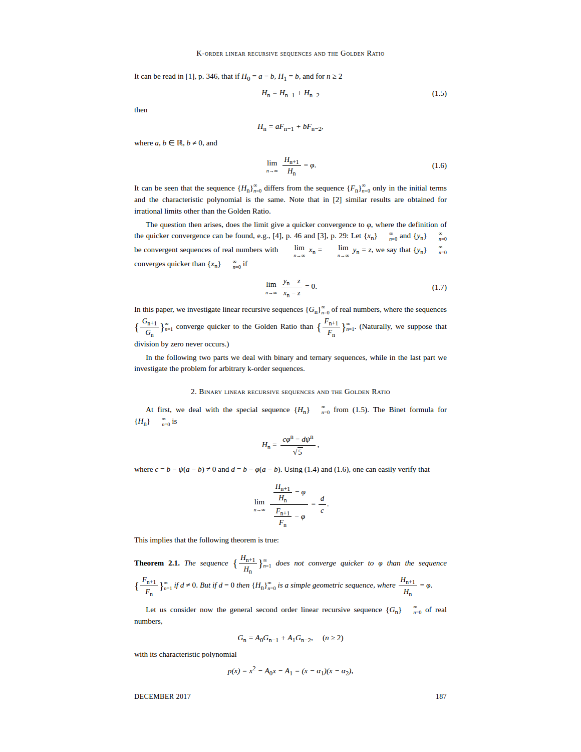K-order linear recursive sequences and the Golden Ratio
It can be read in [1], p. 346, that if H0 = a − b, H1 = b, and for n ≥ 2
Hn = Hn−1 + Hn−2 (1.5)
then
Hn = aFn−1 + bFn−2,
where a, b ∈ ℝ, b ≠ 0, and
lim n→∞ Hn+1 Hn = φ. (1.6)
It can be seen that the sequence {Hn}∞n=0 differs from the sequence {Fn}∞n=0 only in the initial terms and the characteristic polynomial is the same. Note that in [2] similar results are obtained for irrational limits other than the Golden Ratio.
The question then arises, does the limit give a quicker convergence to φ, where the definition of the quicker convergence can be found, e.g., [4], p. 46 and [3], p. 29: Let {xn}∞n=0 and {yn}∞n=0 be convergent sequences of real numbers with lim n→∞ xn = lim n→∞ yn = z, we say that {yn}∞n=0 converges quicker than {xn}∞n=0 if
lim n→∞ yn − z xn − z = 0. (1.7)
In this paper, we investigate linear recursive sequences {Gn}∞n=0 of real numbers, where the sequences {Gn+1 Gn}∞n=1 converge quicker to the Golden Ratio than {Fn+1 Fn}∞n=1. (Naturally, we suppose that division by zero never occurs.)
In the following two parts we deal with binary and ternary sequences, while in the last part we investigate the problem for arbitrary k-order sequences.
2. Binary linear recursive sequences and the Golden Ratio
At first, we deal with the special sequence {Hn}∞n=0 from (1.5). The Binet formula for {Hn}∞n=0 is
Hn = cφn − dψn √5 ,
where c = b − ψ(a − b) ≠ 0 and d = b − φ(a − b). Using (1.4) and (1.6), one can easily verify that
lim n→∞ Hn+1 Hn − φ Fn+1 Fn − φ = dc.
This implies that the following theorem is true:
Theorem 2.1. The sequence {Hn+1 Hn}∞n=1 does not converge quicker to φ than the sequence {Fn+1 Fn}∞n=1 if d ≠ 0. But if d = 0 then {Hn}∞n=0 is a simple geometric sequence, where Hn+1 Hn = φ.
Let us consider now the general second order linear recursive sequence {Gn}∞n=0 of real numbers,
Gn = A0Gn−1 + A1Gn−2, (n ≥ 2)
with its characteristic polynomial
p(x) = x2 − A0x − A1 = (x − α1)(x − α2),
DECEMBER 2017 187